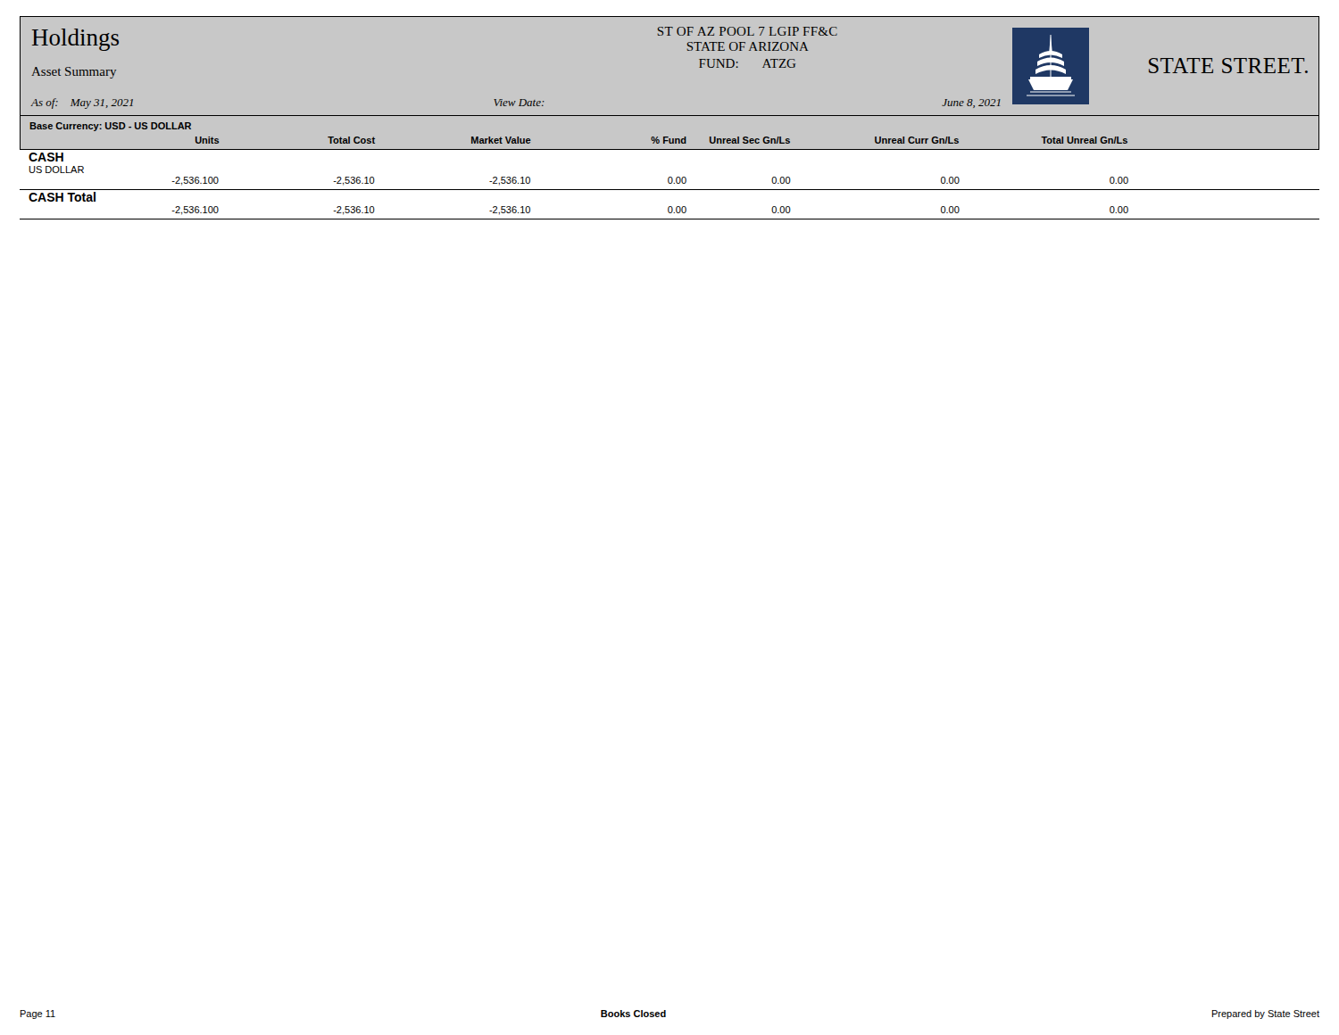Holdings
Asset Summary
As of: May 31, 2021
ST OF AZ POOL 7 LGIP FF&C
STATE OF ARIZONA
FUND: ATZG
View Date: June 8, 2021
STATE STREET.
Base Currency: USD - US DOLLAR
| Units | Total Cost | Market Value | % Fund | Unreal Sec Gn/Ls | Unreal Curr Gn/Ls | Total Unreal Gn/Ls | |
| --- | --- | --- | --- | --- | --- | --- | --- |
| CASH |
| US DOLLAR |
| -2,536.100 | -2,536.10 | -2,536.10 | 0.00 | 0.00 | 0.00 | 0.00 | |
| CASH Total |
| -2,536.100 | -2,536.10 | -2,536.10 | 0.00 | 0.00 | 0.00 | 0.00 | |
Page 11
Books Closed
Prepared by State Street